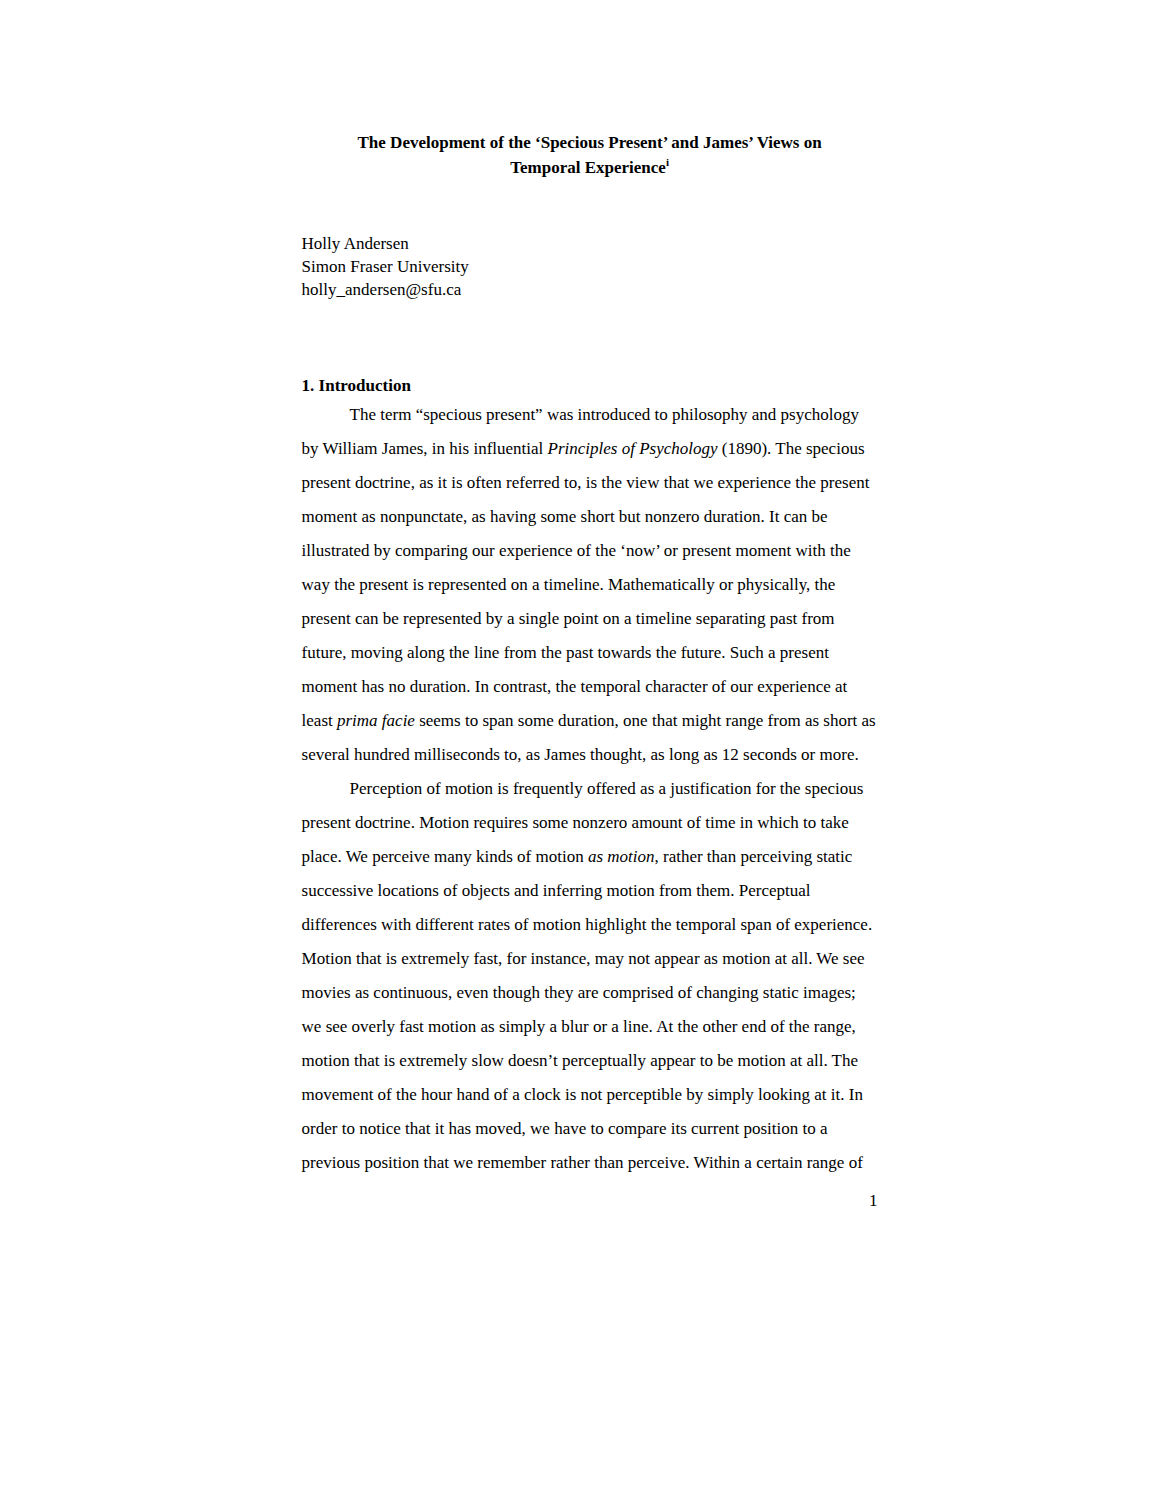The Development of the ‘Specious Present’ and James’ Views on Temporal Experiencei
Holly Andersen
Simon Fraser University
holly_andersen@sfu.ca
1. Introduction
The term “specious present” was introduced to philosophy and psychology by William James, in his influential Principles of Psychology (1890). The specious present doctrine, as it is often referred to, is the view that we experience the present moment as nonpunctate, as having some short but nonzero duration. It can be illustrated by comparing our experience of the ‘now’ or present moment with the way the present is represented on a timeline. Mathematically or physically, the present can be represented by a single point on a timeline separating past from future, moving along the line from the past towards the future. Such a present moment has no duration. In contrast, the temporal character of our experience at least prima facie seems to span some duration, one that might range from as short as several hundred milliseconds to, as James thought, as long as 12 seconds or more.
Perception of motion is frequently offered as a justification for the specious present doctrine. Motion requires some nonzero amount of time in which to take place. We perceive many kinds of motion as motion, rather than perceiving static successive locations of objects and inferring motion from them. Perceptual differences with different rates of motion highlight the temporal span of experience. Motion that is extremely fast, for instance, may not appear as motion at all. We see movies as continuous, even though they are comprised of changing static images; we see overly fast motion as simply a blur or a line. At the other end of the range, motion that is extremely slow doesn’t perceptually appear to be motion at all. The movement of the hour hand of a clock is not perceptible by simply looking at it. In order to notice that it has moved, we have to compare its current position to a previous position that we remember rather than perceive. Within a certain range of
1